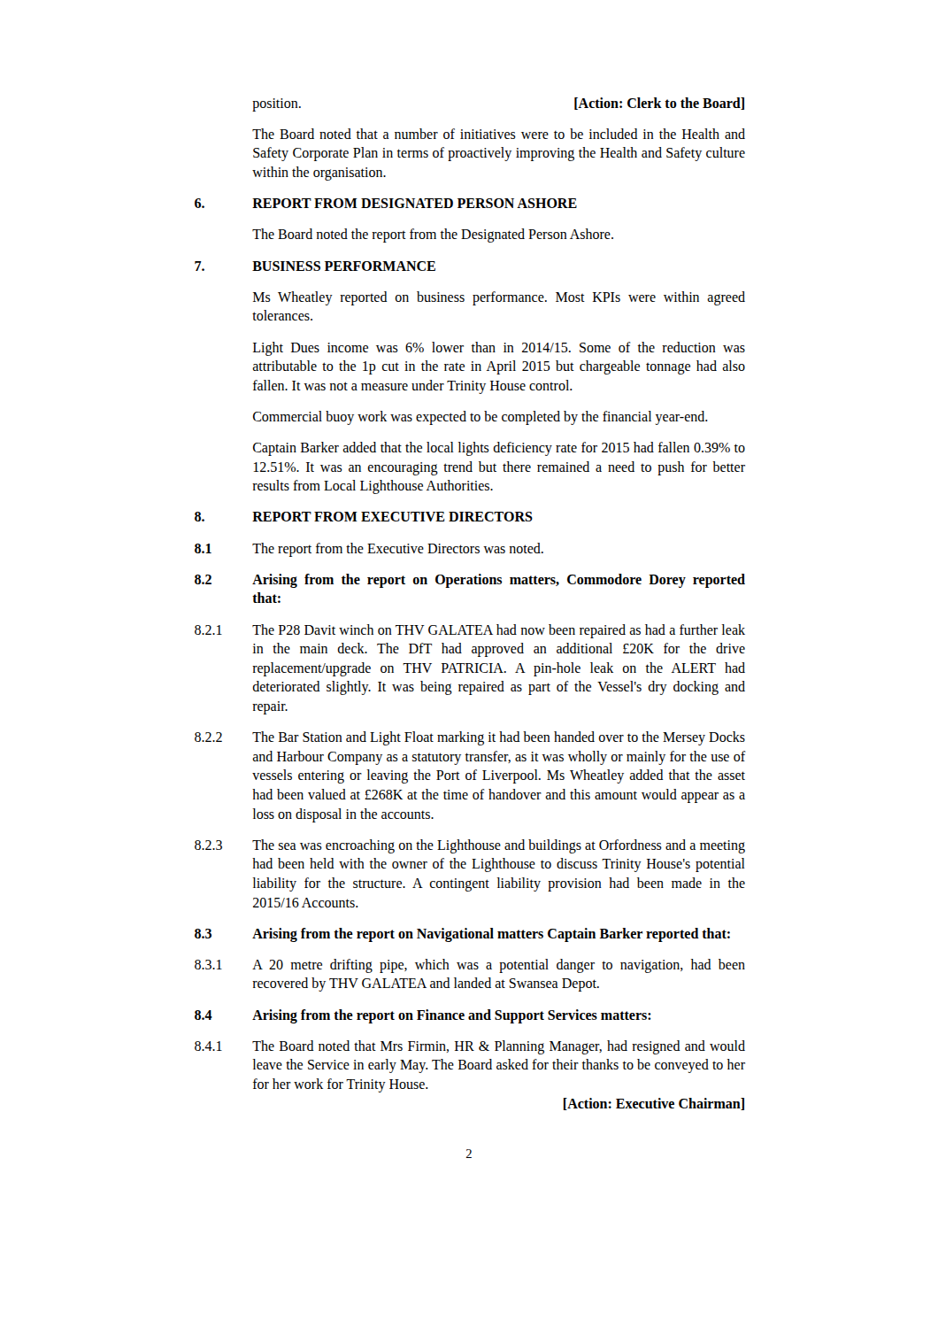position.
[Action: Clerk to the Board]
The Board noted that a number of initiatives were to be included in the Health and Safety Corporate Plan in terms of proactively improving the Health and Safety culture within the organisation.
6.
Report from Designated Person Ashore
The Board noted the report from the Designated Person Ashore.
7.
Business Performance
Ms Wheatley reported on business performance. Most KPIs were within agreed tolerances.
Light Dues income was 6% lower than in 2014/15. Some of the reduction was attributable to the 1p cut in the rate in April 2015 but chargeable tonnage had also fallen. It was not a measure under Trinity House control.
Commercial buoy work was expected to be completed by the financial year-end.
Captain Barker added that the local lights deficiency rate for 2015 had fallen 0.39% to 12.51%. It was an encouraging trend but there remained a need to push for better results from Local Lighthouse Authorities.
8.
Report from Executive Directors
8.1
The report from the Executive Directors was noted.
8.2
Arising from the report on Operations matters, Commodore Dorey reported that:
8.2.1
The P28 Davit winch on THV GALATEA had now been repaired as had a further leak in the main deck. The DfT had approved an additional £20K for the drive replacement/upgrade on THV PATRICIA. A pin-hole leak on the ALERT had deteriorated slightly. It was being repaired as part of the Vessel's dry docking and repair.
8.2.2
The Bar Station and Light Float marking it had been handed over to the Mersey Docks and Harbour Company as a statutory transfer, as it was wholly or mainly for the use of vessels entering or leaving the Port of Liverpool. Ms Wheatley added that the asset had been valued at £268K at the time of handover and this amount would appear as a loss on disposal in the accounts.
8.2.3
The sea was encroaching on the Lighthouse and buildings at Orfordness and a meeting had been held with the owner of the Lighthouse to discuss Trinity House's potential liability for the structure. A contingent liability provision had been made in the 2015/16 Accounts.
8.3
Arising from the report on Navigational matters Captain Barker reported that:
8.3.1
A 20 metre drifting pipe, which was a potential danger to navigation, had been recovered by THV GALATEA and landed at Swansea Depot.
8.4
Arising from the report on Finance and Support Services matters:
8.4.1
The Board noted that Mrs Firmin, HR & Planning Manager, had resigned and would leave the Service in early May. The Board asked for their thanks to be conveyed to her for her work for Trinity House.
[Action: Executive Chairman]
2